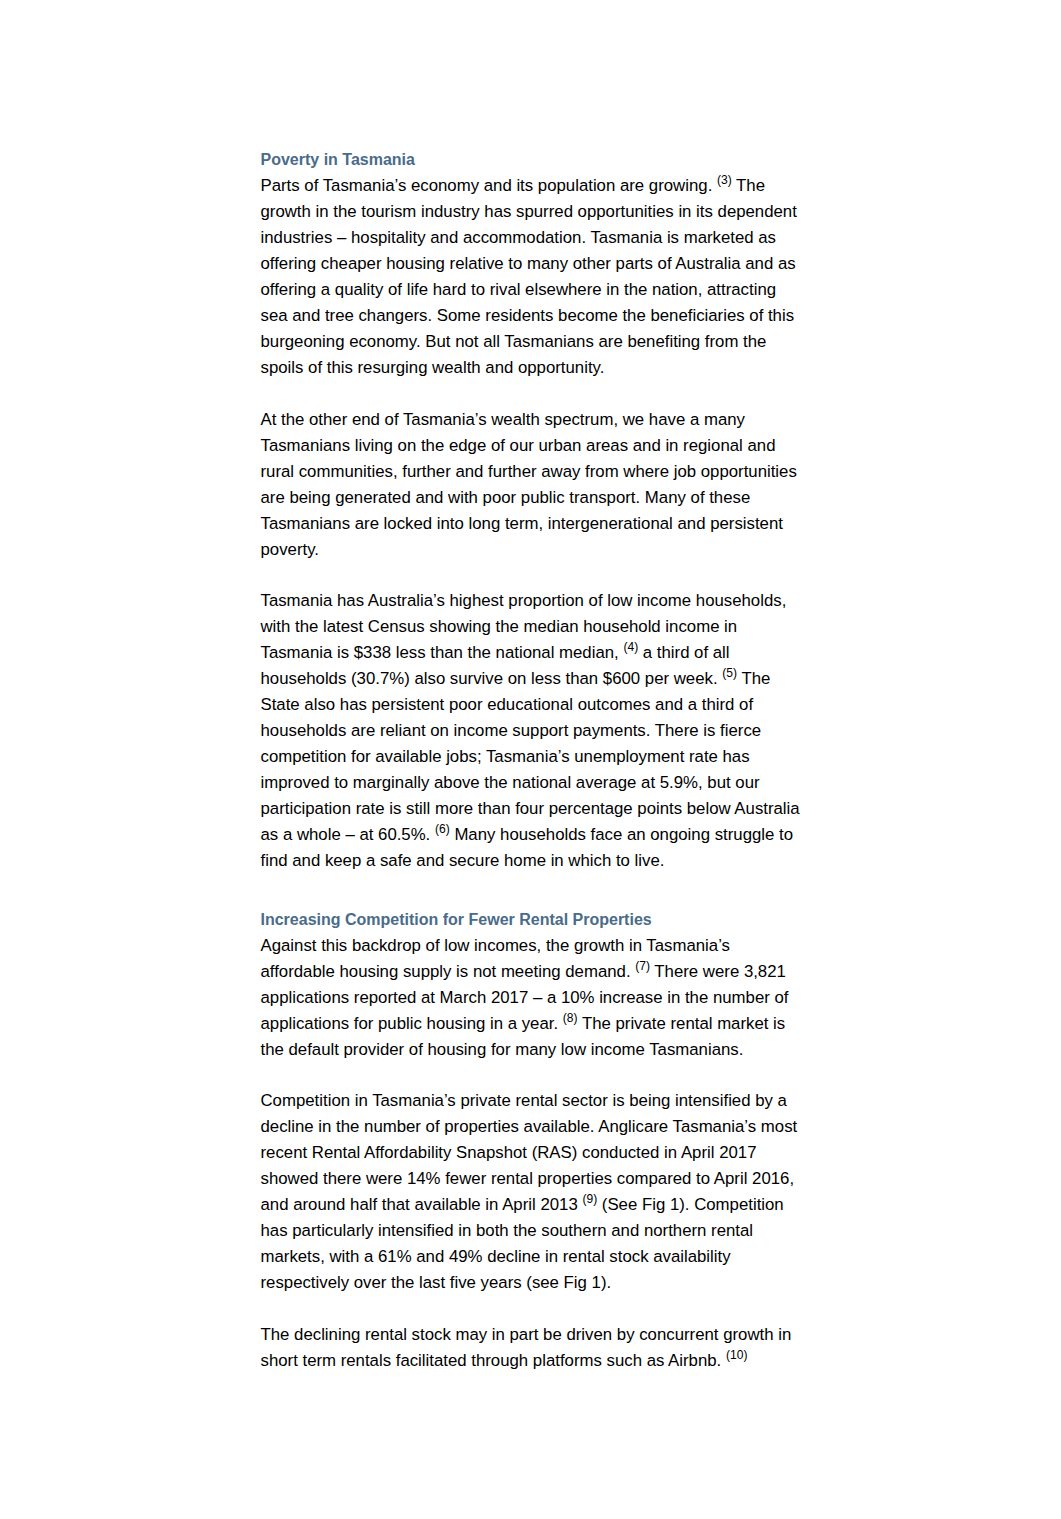Poverty in Tasmania
Parts of Tasmania’s economy and its population are growing. (3) The growth in the tourism industry has spurred opportunities in its dependent industries – hospitality and accommodation. Tasmania is marketed as offering cheaper housing relative to many other parts of Australia and as offering a quality of life hard to rival elsewhere in the nation, attracting sea and tree changers. Some residents become the beneficiaries of this burgeoning economy. But not all Tasmanians are benefiting from the spoils of this resurging wealth and opportunity.
At the other end of Tasmania’s wealth spectrum, we have a many Tasmanians living on the edge of our urban areas and in regional and rural communities, further and further away from where job opportunities are being generated and with poor public transport. Many of these Tasmanians are locked into long term, intergenerational and persistent poverty.
Tasmania has Australia’s highest proportion of low income households, with the latest Census showing the median household income in Tasmania is $338 less than the national median, (4) a third of all households (30.7%) also survive on less than $600 per week. (5) The State also has persistent poor educational outcomes and a third of households are reliant on income support payments. There is fierce competition for available jobs; Tasmania’s unemployment rate has improved to marginally above the national average at 5.9%, but our participation rate is still more than four percentage points below Australia as a whole – at 60.5%. (6) Many households face an ongoing struggle to find and keep a safe and secure home in which to live.
Increasing Competition for Fewer Rental Properties
Against this backdrop of low incomes, the growth in Tasmania’s affordable housing supply is not meeting demand. (7) There were 3,821 applications reported at March 2017 – a 10% increase in the number of applications for public housing in a year. (8) The private rental market is the default provider of housing for many low income Tasmanians.
Competition in Tasmania’s private rental sector is being intensified by a decline in the number of properties available. Anglicare Tasmania’s most recent Rental Affordability Snapshot (RAS) conducted in April 2017 showed there were 14% fewer rental properties compared to April 2016, and around half that available in April 2013 (9) (See Fig 1). Competition has particularly intensified in both the southern and northern rental markets, with a 61% and 49% decline in rental stock availability respectively over the last five years (see Fig 1).
The declining rental stock may in part be driven by concurrent growth in short term rentals facilitated through platforms such as Airbnb. (10)